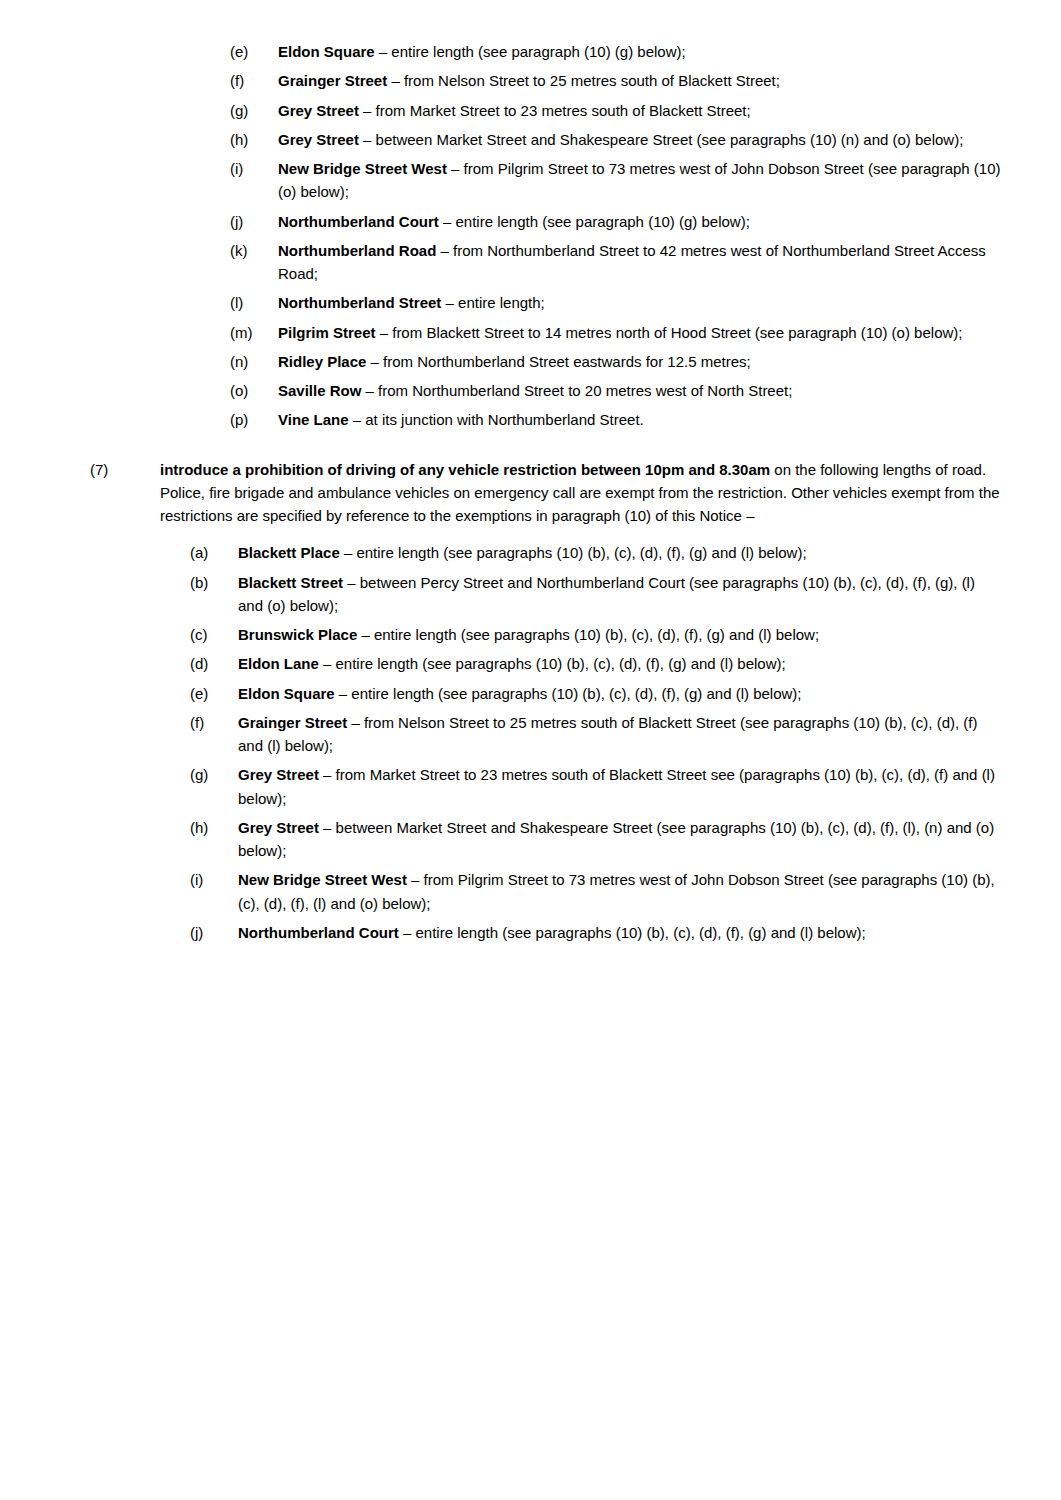(e) Eldon Square – entire length (see paragraph (10) (g) below);
(f) Grainger Street – from Nelson Street to 25 metres south of Blackett Street;
(g) Grey Street – from Market Street to 23 metres south of Blackett Street;
(h) Grey Street – between Market Street and Shakespeare Street (see paragraphs (10) (n) and (o) below);
(i) New Bridge Street West – from Pilgrim Street to 73 metres west of John Dobson Street (see paragraph (10) (o) below);
(j) Northumberland Court – entire length (see paragraph (10) (g) below);
(k) Northumberland Road – from Northumberland Street to 42 metres west of Northumberland Street Access Road;
(l) Northumberland Street – entire length;
(m) Pilgrim Street – from Blackett Street to 14 metres north of Hood Street (see paragraph (10) (o) below);
(n) Ridley Place – from Northumberland Street eastwards for 12.5 metres;
(o) Saville Row – from Northumberland Street to 20 metres west of North Street;
(p) Vine Lane – at its junction with Northumberland Street.
(7)
introduce a prohibition of driving of any vehicle restriction between 10pm and 8.30am on the following lengths of road. Police, fire brigade and ambulance vehicles on emergency call are exempt from the restriction. Other vehicles exempt from the restrictions are specified by reference to the exemptions in paragraph (10) of this Notice –
(a) Blackett Place – entire length (see paragraphs (10) (b), (c), (d), (f), (g) and (l) below);
(b) Blackett Street – between Percy Street and Northumberland Court (see paragraphs (10) (b), (c), (d), (f), (g), (l) and (o) below);
(c) Brunswick Place – entire length (see paragraphs (10) (b), (c), (d), (f), (g) and (l) below;
(d) Eldon Lane – entire length (see paragraphs (10) (b), (c), (d), (f), (g) and (l) below);
(e) Eldon Square – entire length (see paragraphs (10) (b), (c), (d), (f), (g) and (l) below);
(f) Grainger Street – from Nelson Street to 25 metres south of Blackett Street (see paragraphs (10) (b), (c), (d), (f) and (l) below);
(g) Grey Street – from Market Street to 23 metres south of Blackett Street see (paragraphs (10) (b), (c), (d), (f) and (l) below);
(h) Grey Street – between Market Street and Shakespeare Street (see paragraphs (10) (b), (c), (d), (f), (l), (n) and (o) below);
(i) New Bridge Street West – from Pilgrim Street to 73 metres west of John Dobson Street (see paragraphs (10) (b), (c), (d), (f), (l) and (o) below);
(j) Northumberland Court – entire length (see paragraphs (10) (b), (c), (d), (f), (g) and (l) below);